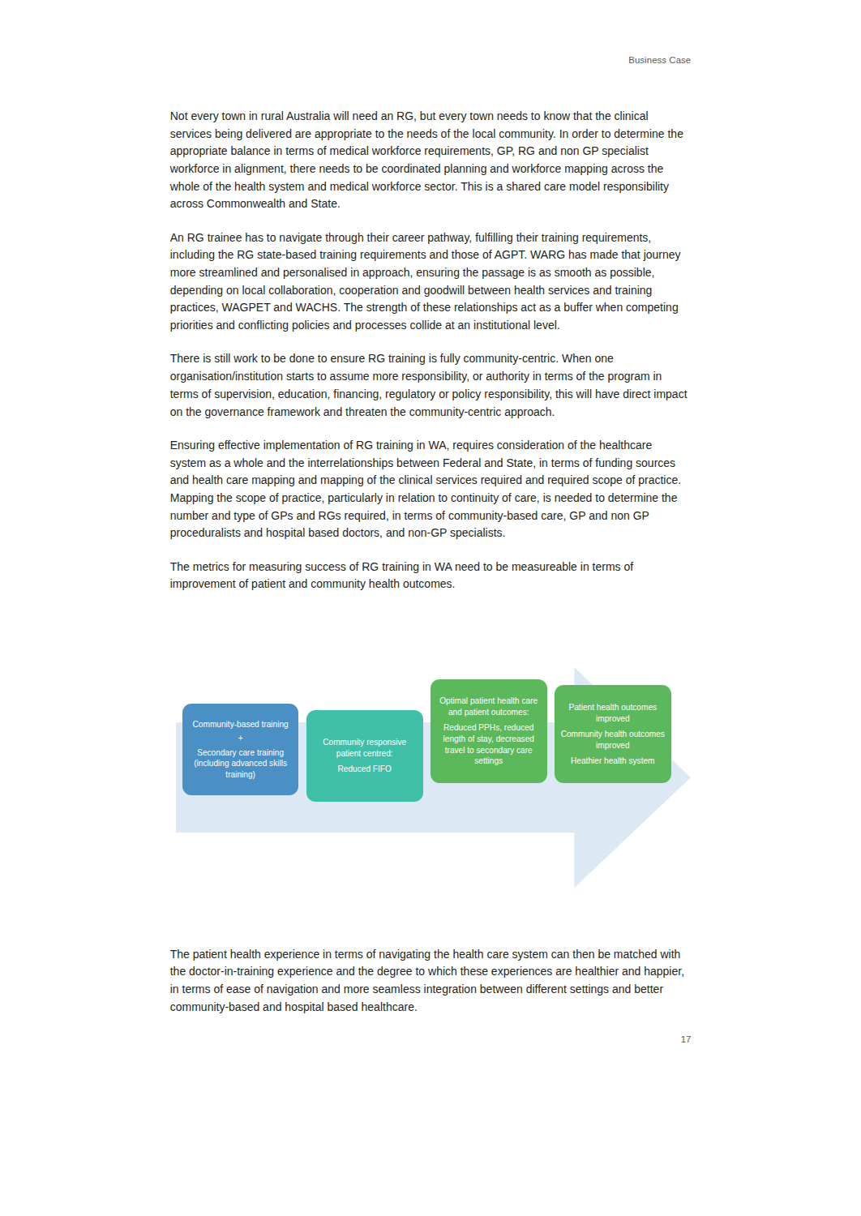Business Case
Not every town in rural Australia will need an RG, but every town needs to know that the clinical services being delivered are appropriate to the needs of the local community. In order to determine the appropriate balance in terms of medical workforce requirements, GP, RG and non GP specialist workforce in alignment, there needs to be coordinated planning and workforce mapping across the whole of the health system and medical workforce sector. This is a shared care model responsibility across Commonwealth and State.
An RG trainee has to navigate through their career pathway, fulfilling their training requirements, including the RG state-based training requirements and those of AGPT. WARG has made that journey more streamlined and personalised in approach, ensuring the passage is as smooth as possible, depending on local collaboration, cooperation and goodwill between health services and training practices, WAGPET and WACHS. The strength of these relationships act as a buffer when competing priorities and conflicting policies and processes collide at an institutional level.
There is still work to be done to ensure RG training is fully community-centric. When one organisation/institution starts to assume more responsibility, or authority in terms of the program in terms of supervision, education, financing, regulatory or policy responsibility, this will have direct impact on the governance framework and threaten the community-centric approach.
Ensuring effective implementation of RG training in WA, requires consideration of the healthcare system as a whole and the interrelationships between Federal and State, in terms of funding sources and health care mapping and mapping of the clinical services required and required scope of practice. Mapping the scope of practice, particularly in relation to continuity of care, is needed to determine the number and type of GPs and RGs required, in terms of community-based care, GP and non GP proceduralists and hospital based doctors, and non-GP specialists.
The metrics for measuring success of RG training in WA need to be measureable in terms of improvement of patient and community health outcomes.
Community-based training
+
Secondary care training (including advanced skills training)
Community responsive patient centred:
Reduced FIFO
Optimal patient health care and patient outcomes:
Reduced PPHs, reduced length of stay, decreased travel to secondary care settings
Patient health outcomes improved
Community health outcomes improved
Heathier health system
The patient health experience in terms of navigating the health care system can then be matched with the doctor-in-training experience and the degree to which these experiences are healthier and happier, in terms of ease of navigation and more seamless integration between different settings and better community-based and hospital based healthcare.
17